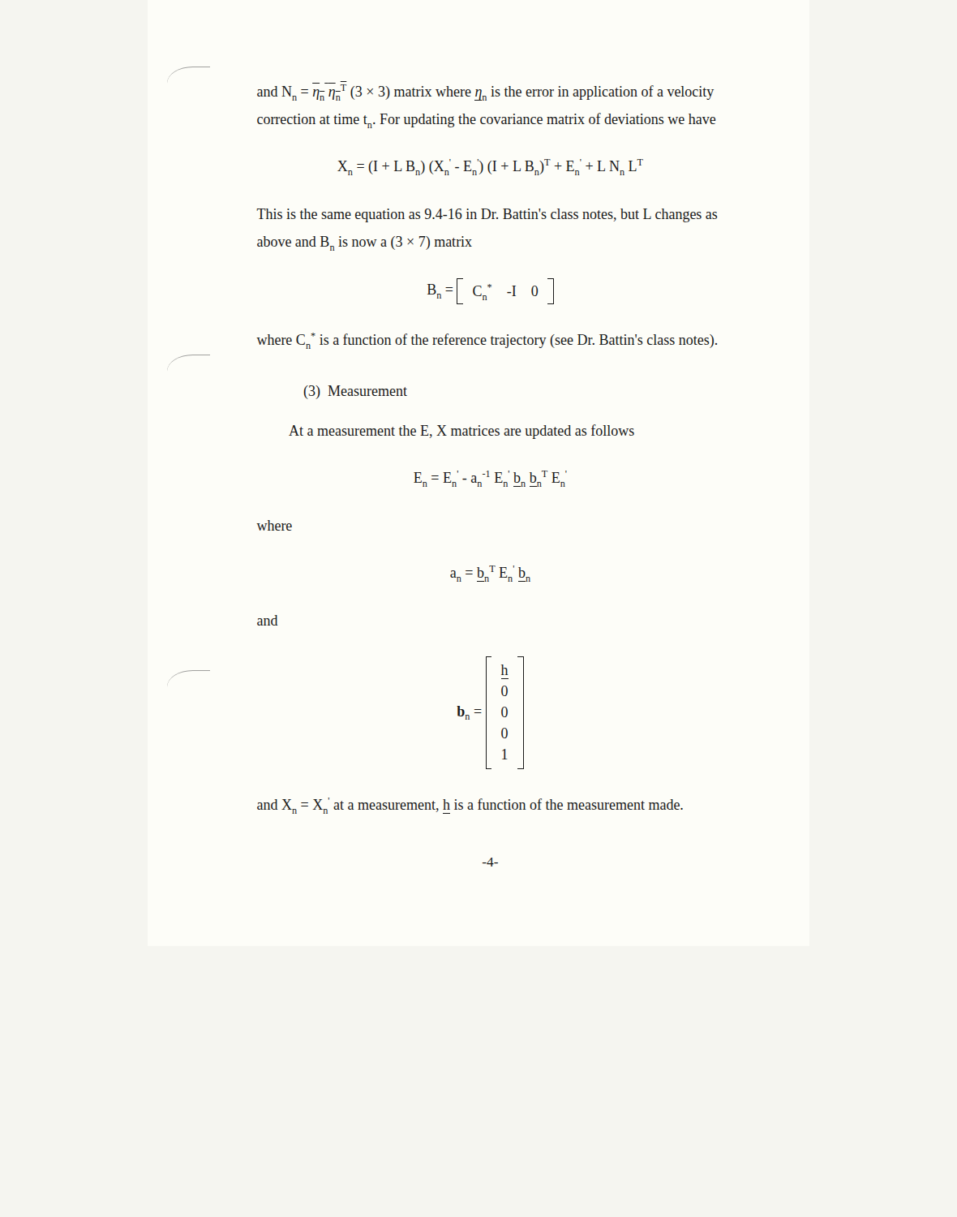and Nn = ηn ηnT (3 × 3) matrix where ηn is the error in application of a velocity correction at time tn. For updating the covariance matrix of deviations we have
Xn = (I + L Bn) (Xn' - En') (I + L Bn)T + En' + L Nn LT
This is the same equation as 9.4-16 in Dr. Battin's class notes, but L changes as above and Bn is now a (3 × 7) matrix
Bn =
| C n * | -I | 0 |
where Cn* is a function of the reference trajectory (see Dr. Battin's class notes).
(3) Measurement
At a measurement the E, X matrices are updated as follows
En = En' - an-1 En' bn bnT En'
where
an = bnT En' bn
and
bn =
| h |
| 0 |
| 0 |
| 0 |
| 1 |
and Xn = Xn' at a measurement, h is a function of the measurement made.
-4-